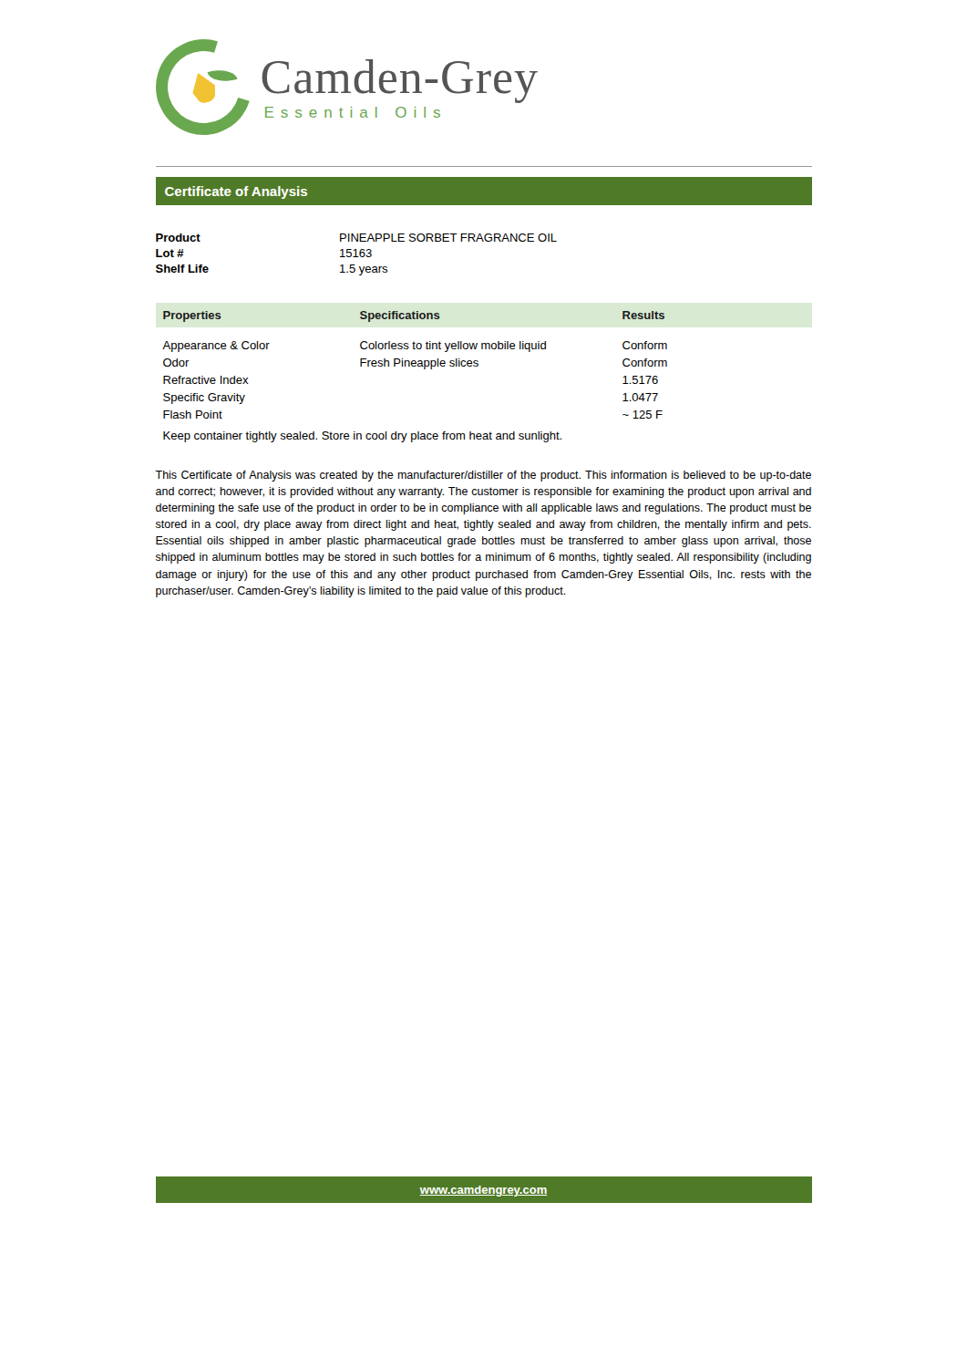Camden-Grey
Essential Oils
Certificate of Analysis
| Product | PINEAPPLE SORBET FRAGRANCE OIL |
| Lot # | 15163 |
| Shelf Life | 1.5 years |
| Properties | Specifications | Results |
| --- | --- | --- |
| Appearance & Color | Colorless to tint yellow mobile liquid | Conform |
| Odor | Fresh Pineapple slices | Conform |
| Refractive Index | | 1.5176 |
| Specific Gravity | | 1.0477 |
| Flash Point | | ~ 125 F |
Keep container tightly sealed. Store in cool dry place from heat and sunlight.
This Certificate of Analysis was created by the manufacturer/distiller of the product. This information is believed to be up-to-date and correct; however, it is provided without any warranty. The customer is responsible for examining the product upon arrival and determining the safe use of the product in order to be in compliance with all applicable laws and regulations. The product must be stored in a cool, dry place away from direct light and heat, tightly sealed and away from children, the mentally infirm and pets. Essential oils shipped in amber plastic pharmaceutical grade bottles must be transferred to amber glass upon arrival, those shipped in aluminum bottles may be stored in such bottles for a minimum of 6 months, tightly sealed. All responsibility (including damage or injury) for the use of this and any other product purchased from Camden-Grey Essential Oils, Inc. rests with the purchaser/user. Camden-Grey’s liability is limited to the paid value of this product.
www.camdengrey.com